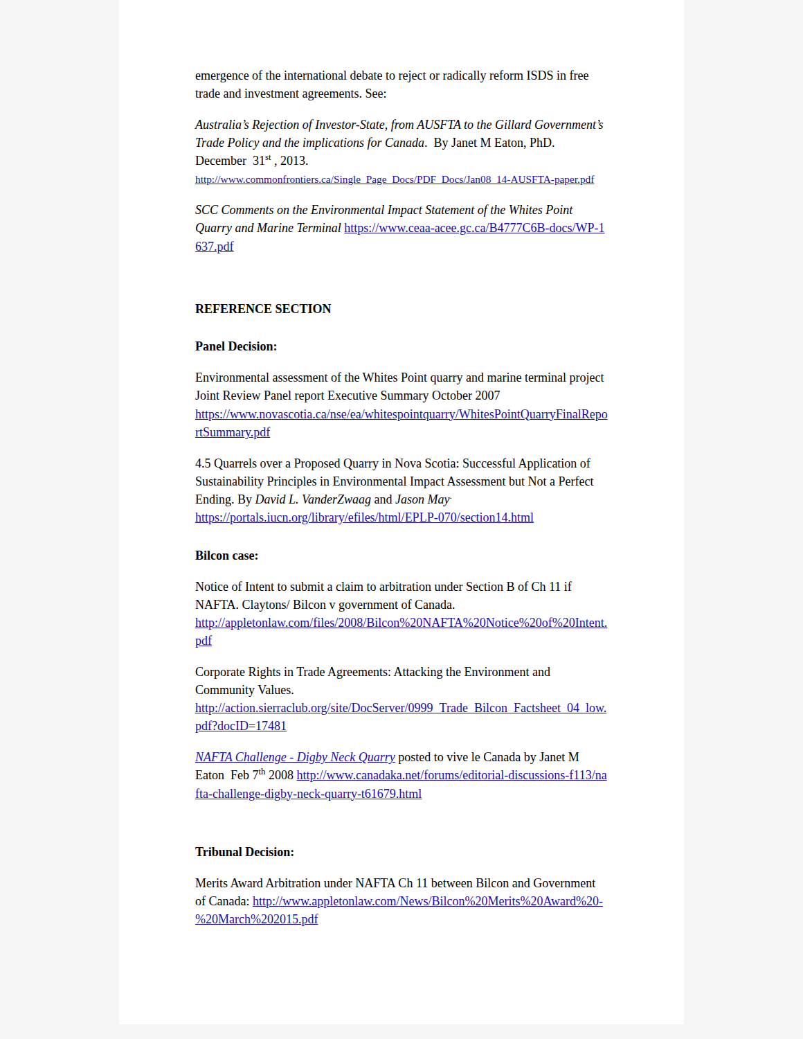emergence of the international debate to reject or radically reform ISDS in free trade and investment agreements. See:
Australia’s Rejection of Investor-State, from AUSFTA to the Gillard Government’s Trade Policy and the implications for Canada. By Janet M Eaton, PhD. December 31st , 2013.
http://www.commonfrontiers.ca/Single_Page_Docs/PDF_Docs/Jan08_14-AUSFTA-paper.pdf
SCC Comments on the Environmental Impact Statement of the Whites Point Quarry and Marine Terminal https://www.ceaa-acee.gc.ca/B4777C6B-docs/WP-1637.pdf
REFERENCE SECTION
Panel Decision:
Environmental assessment of the Whites Point quarry and marine terminal project Joint Review Panel report Executive Summary October 2007
https://www.novascotia.ca/nse/ea/whitespointquarry/WhitesPointQuarryFinalReportSummary.pdf
4.5 Quarrels over a Proposed Quarry in Nova Scotia: Successful Application of Sustainability Principles in Environmental Impact Assessment but Not a Perfect Ending. By David L. VanderZwaag and Jason May.
https://portals.iucn.org/library/efiles/html/EPLP-070/section14.html
Bilcon case:
Notice of Intent to submit a claim to arbitration under Section B of Ch 11 if NAFTA. Claytons/ Bilcon v government of Canada.
http://appletonlaw.com/files/2008/Bilcon%20NAFTA%20Notice%20of%20Intent.pdf
Corporate Rights in Trade Agreements: Attacking the Environment and Community Values.
http://action.sierraclub.org/site/DocServer/0999_Trade_Bilcon_Factsheet_04_low.pdf?docID=17481
NAFTA Challenge - Digby Neck Quarry posted to vive le Canada by Janet M Eaton Feb 7th 2008 http://www.canadaka.net/forums/editorial-discussions-f113/nafta-challenge-digby-neck-quarry-t61679.html
Tribunal Decision:
Merits Award Arbitration under NAFTA Ch 11 between Bilcon and Government of Canada: http://www.appletonlaw.com/News/Bilcon%20Merits%20Award%20-%20March%202015.pdf